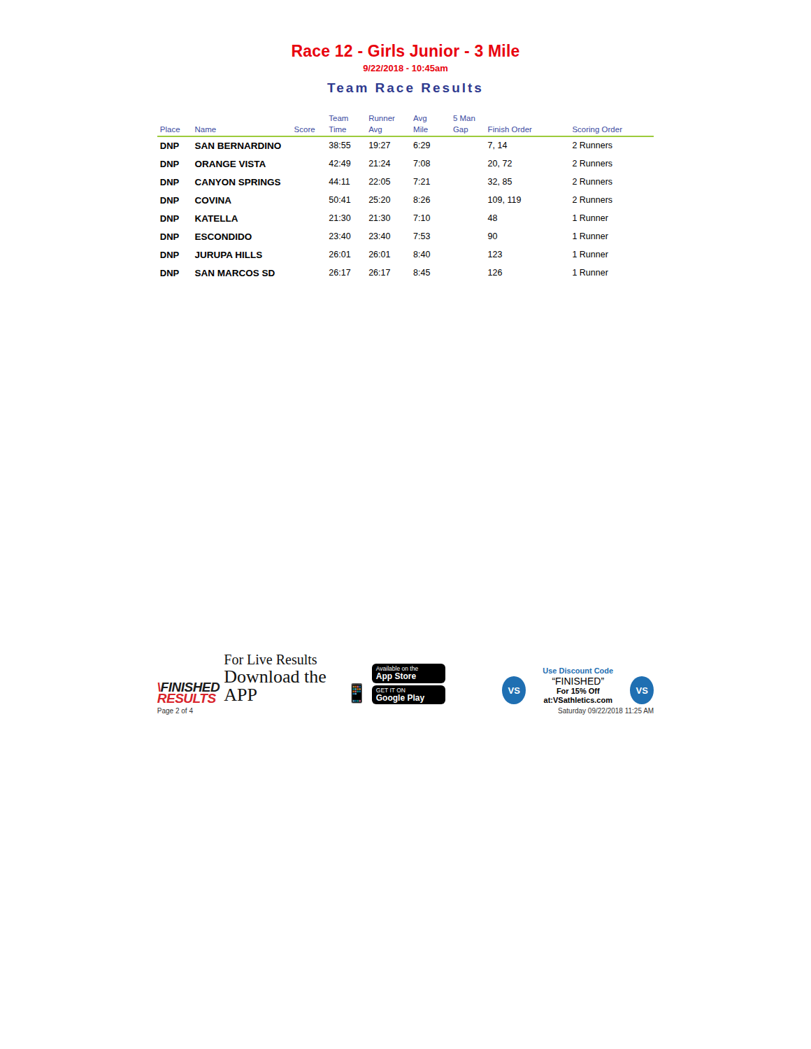Race 12 - Girls Junior - 3 Mile
9/22/2018 - 10:45am
Team Race Results
| | | | Team | Runner | Avg | 5 Man | | |
| --- | --- | --- | --- | --- | --- | --- | --- | --- |
| Place | Name | Score | Time | Avg | Mile | Gap | Finish Order | Scoring Order |
| DNP | SAN BERNARDINO | | 38:55 | 19:27 | 6:29 | | 7, 14 | 2 Runners |
| DNP | ORANGE VISTA | | 42:49 | 21:24 | 7:08 | | 20, 72 | 2 Runners |
| DNP | CANYON SPRINGS | | 44:11 | 22:05 | 7:21 | | 32, 85 | 2 Runners |
| DNP | COVINA | | 50:41 | 25:20 | 8:26 | | 109, 119 | 2 Runners |
| DNP | KATELLA | | 21:30 | 21:30 | 7:10 | | 48 | 1 Runner |
| DNP | ESCONDIDO | | 23:40 | 23:40 | 7:53 | | 90 | 1 Runner |
| DNP | JURUPA HILLS | | 26:01 | 26:01 | 8:40 | | 123 | 1 Runner |
| DNP | SAN MARCOS SD | | 26:17 | 26:17 | 8:45 | | 126 | 1 Runner |
\FINISHED
RESULTS
For Live Results
Download the APP
📱
Available on the App Store
GET IT ON Google Play
Use Discount Code
“FINISHED”
For 15% Off at:VSathletics.com
Page 2 of 4
Saturday 09/22/2018 11:25 AM